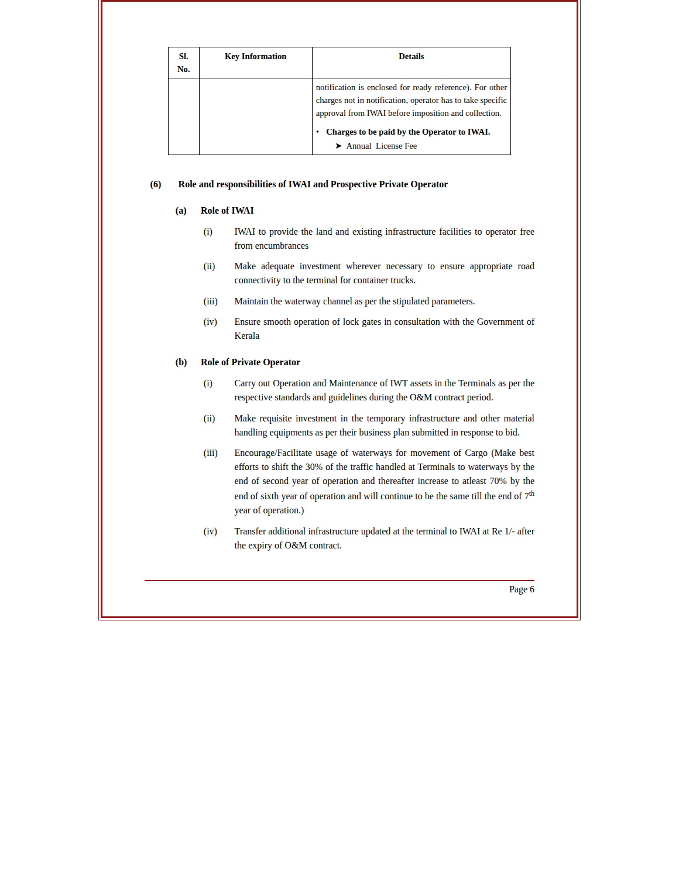| Sl. No. | Key Information | Details |
| --- | --- | --- |
| | | notification is enclosed for ready reference). For other charges not in notification, operator has to take specific approval from IWAI before imposition and collection. • Charges to be paid by the Operator to IWAI. ➤ Annual License Fee |
(6) Role and responsibilities of IWAI and Prospective Private Operator
(a) Role of IWAI
(i) IWAI to provide the land and existing infrastructure facilities to operator free from encumbrances
(ii) Make adequate investment wherever necessary to ensure appropriate road connectivity to the terminal for container trucks.
(iii) Maintain the waterway channel as per the stipulated parameters.
(iv) Ensure smooth operation of lock gates in consultation with the Government of Kerala
(b) Role of Private Operator
(i) Carry out Operation and Maintenance of IWT assets in the Terminals as per the respective standards and guidelines during the O&M contract period.
(ii) Make requisite investment in the temporary infrastructure and other material handling equipments as per their business plan submitted in response to bid.
(iii) Encourage/Facilitate usage of waterways for movement of Cargo (Make best efforts to shift the 30% of the traffic handled at Terminals to waterways by the end of second year of operation and thereafter increase to atleast 70% by the end of sixth year of operation and will continue to be the same till the end of 7th year of operation.)
(iv) Transfer additional infrastructure updated at the terminal to IWAI at Re 1/- after the expiry of O&M contract.
Page 6